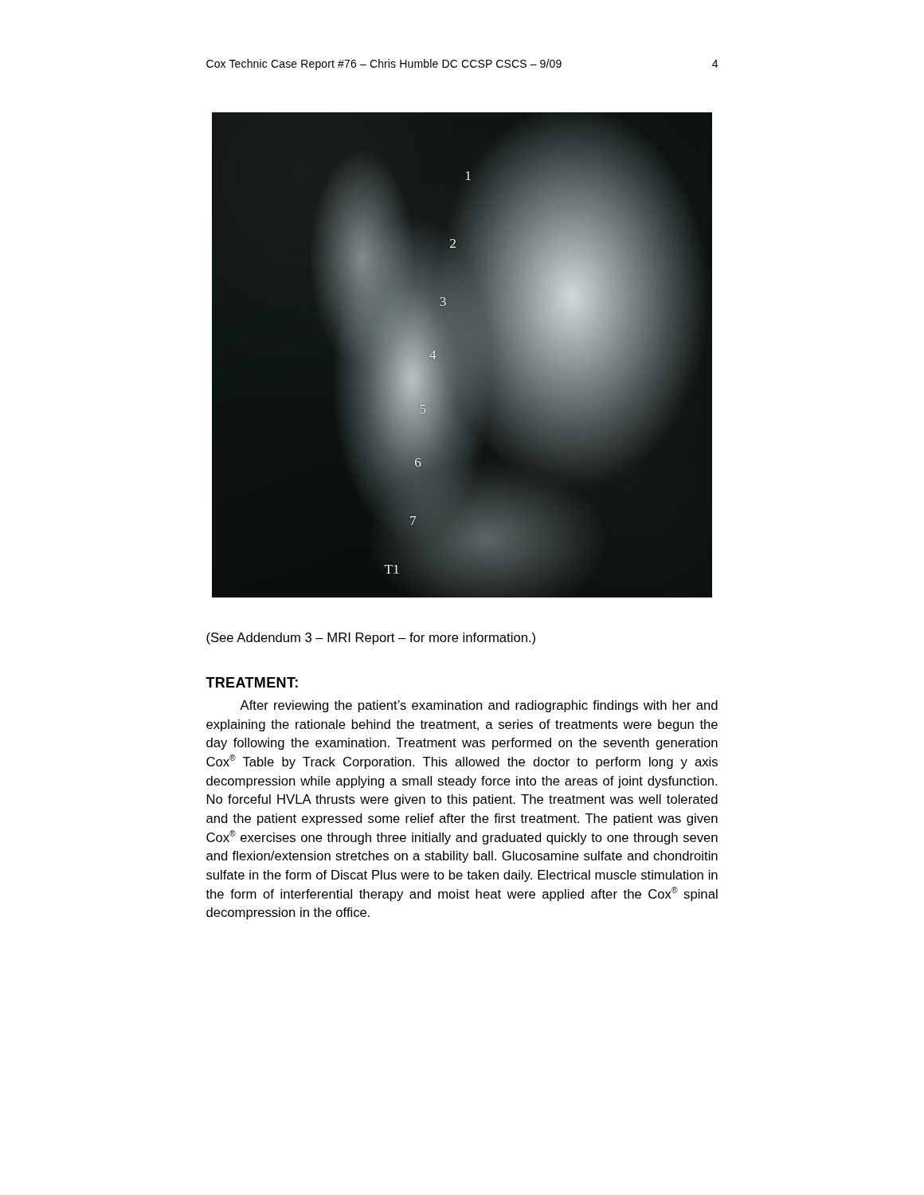Cox Technic Case Report #76 – Chris Humble DC CCSP CSCS – 9/09
4
1 2 3 4 5 6 7 T1
(See Addendum 3 – MRI Report – for more information.)
TREATMENT:
After reviewing the patient’s examination and radiographic findings with her and explaining the rationale behind the treatment, a series of treatments were begun the day following the examination. Treatment was performed on the seventh generation Cox® Table by Track Corporation. This allowed the doctor to perform long y axis decompression while applying a small steady force into the areas of joint dysfunction. No forceful HVLA thrusts were given to this patient. The treatment was well tolerated and the patient expressed some relief after the first treatment. The patient was given Cox® exercises one through three initially and graduated quickly to one through seven and flexion/extension stretches on a stability ball. Glucosamine sulfate and chondroitin sulfate in the form of Discat Plus were to be taken daily. Electrical muscle stimulation in the form of interferential therapy and moist heat were applied after the Cox® spinal decompression in the office.